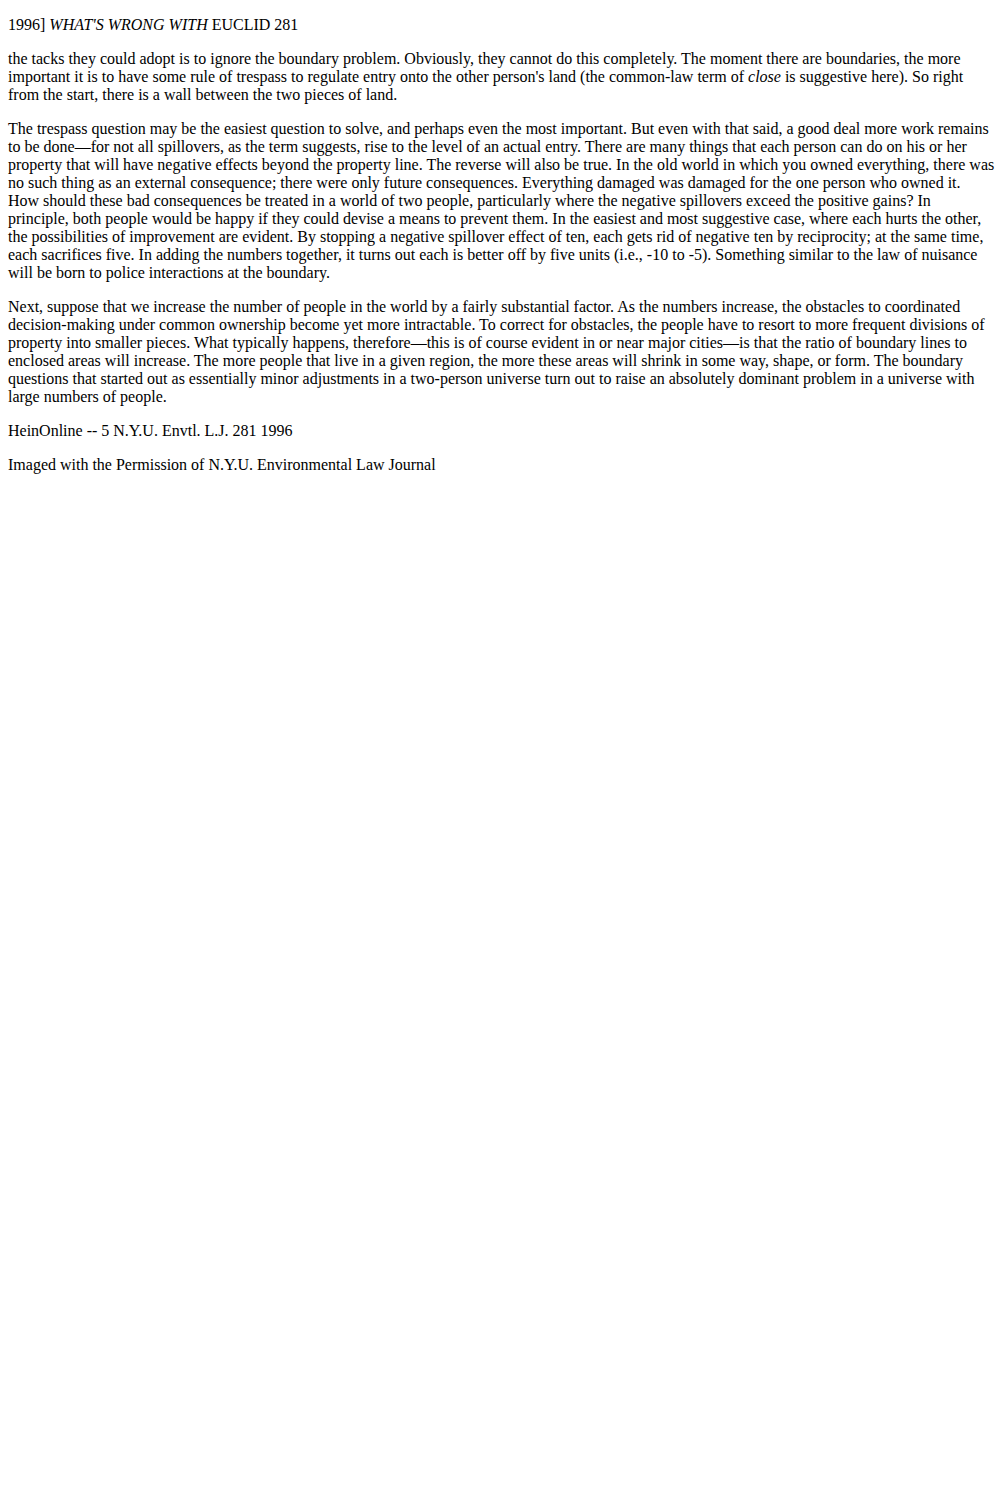1996] WHAT'S WRONG WITH EUCLID 281
the tacks they could adopt is to ignore the boundary problem. Obviously, they cannot do this completely. The moment there are boundaries, the more important it is to have some rule of trespass to regulate entry onto the other person's land (the common-law term of close is suggestive here). So right from the start, there is a wall between the two pieces of land.
The trespass question may be the easiest question to solve, and perhaps even the most important. But even with that said, a good deal more work remains to be done—for not all spillovers, as the term suggests, rise to the level of an actual entry. There are many things that each person can do on his or her property that will have negative effects beyond the property line. The reverse will also be true. In the old world in which you owned everything, there was no such thing as an external consequence; there were only future consequences. Everything damaged was damaged for the one person who owned it. How should these bad consequences be treated in a world of two people, particularly where the negative spillovers exceed the positive gains? In principle, both people would be happy if they could devise a means to prevent them. In the easiest and most suggestive case, where each hurts the other, the possibilities of improvement are evident. By stopping a negative spillover effect of ten, each gets rid of negative ten by reciprocity; at the same time, each sacrifices five. In adding the numbers together, it turns out each is better off by five units (i.e., -10 to -5). Something similar to the law of nuisance will be born to police interactions at the boundary.
Next, suppose that we increase the number of people in the world by a fairly substantial factor. As the numbers increase, the obstacles to coordinated decision-making under common ownership become yet more intractable. To correct for obstacles, the people have to resort to more frequent divisions of property into smaller pieces. What typically happens, therefore—this is of course evident in or near major cities—is that the ratio of boundary lines to enclosed areas will increase. The more people that live in a given region, the more these areas will shrink in some way, shape, or form. The boundary questions that started out as essentially minor adjustments in a two-person universe turn out to raise an absolutely dominant problem in a universe with large numbers of people.
HeinOnline -- 5 N.Y.U. Envtl. L.J. 281 1996
Imaged with the Permission of N.Y.U. Environmental Law Journal